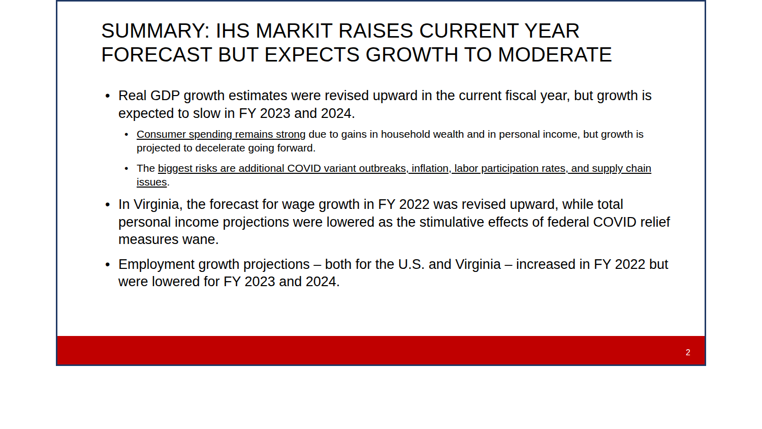SUMMARY: IHS MARKIT RAISES CURRENT YEAR FORECAST BUT EXPECTS GROWTH TO MODERATE
Real GDP growth estimates were revised upward in the current fiscal year, but growth is expected to slow in FY 2023 and 2024.
Consumer spending remains strong due to gains in household wealth and in personal income, but growth is projected to decelerate going forward.
The biggest risks are additional COVID variant outbreaks, inflation, labor participation rates, and supply chain issues.
In Virginia, the forecast for wage growth in FY 2022 was revised upward, while total personal income projections were lowered as the stimulative effects of federal COVID relief measures wane.
Employment growth projections – both for the U.S. and Virginia – increased in FY 2022 but were lowered for FY 2023 and 2024.
2